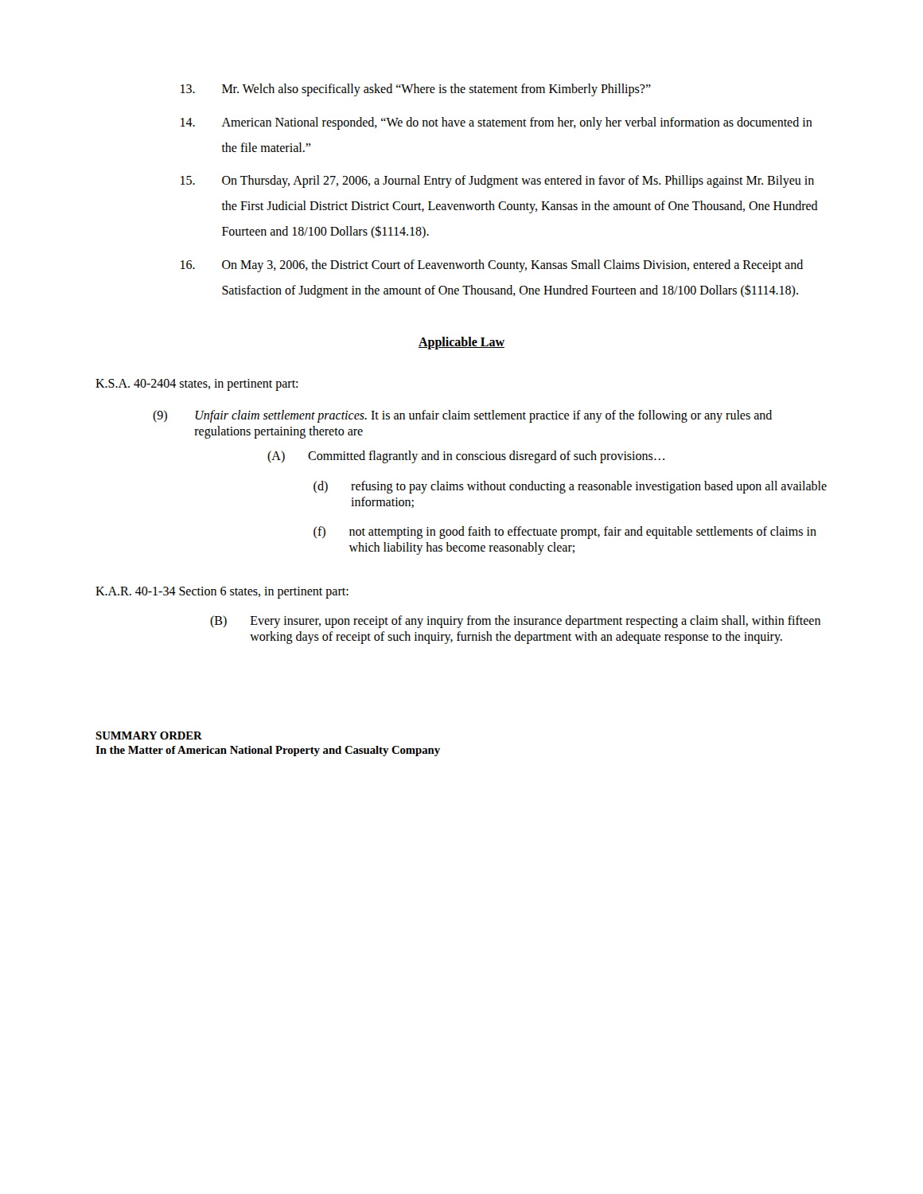13. Mr. Welch also specifically asked “Where is the statement from Kimberly Phillips?”
14. American National responded, “We do not have a statement from her, only her verbal information as documented in the file material.”
15. On Thursday, April 27, 2006, a Journal Entry of Judgment was entered in favor of Ms. Phillips against Mr. Bilyeu in the First Judicial District District Court, Leavenworth County, Kansas in the amount of One Thousand, One Hundred Fourteen and 18/100 Dollars ($1114.18).
16. On May 3, 2006, the District Court of Leavenworth County, Kansas Small Claims Division, entered a Receipt and Satisfaction of Judgment in the amount of One Thousand, One Hundred Fourteen and 18/100 Dollars ($1114.18).
Applicable Law
K.S.A. 40-2404 states, in pertinent part:
(9) Unfair claim settlement practices. It is an unfair claim settlement practice if any of the following or any rules and regulations pertaining thereto are
(A) Committed flagrantly and in conscious disregard of such provisions…
(d) refusing to pay claims without conducting a reasonable investigation based upon all available information;
(f) not attempting in good faith to effectuate prompt, fair and equitable settlements of claims in which liability has become reasonably clear;
K.A.R. 40-1-34 Section 6 states, in pertinent part:
(B) Every insurer, upon receipt of any inquiry from the insurance department respecting a claim shall, within fifteen working days of receipt of such inquiry, furnish the department with an adequate response to the inquiry.
SUMMARY ORDER
In the Matter of American National Property and Casualty Company